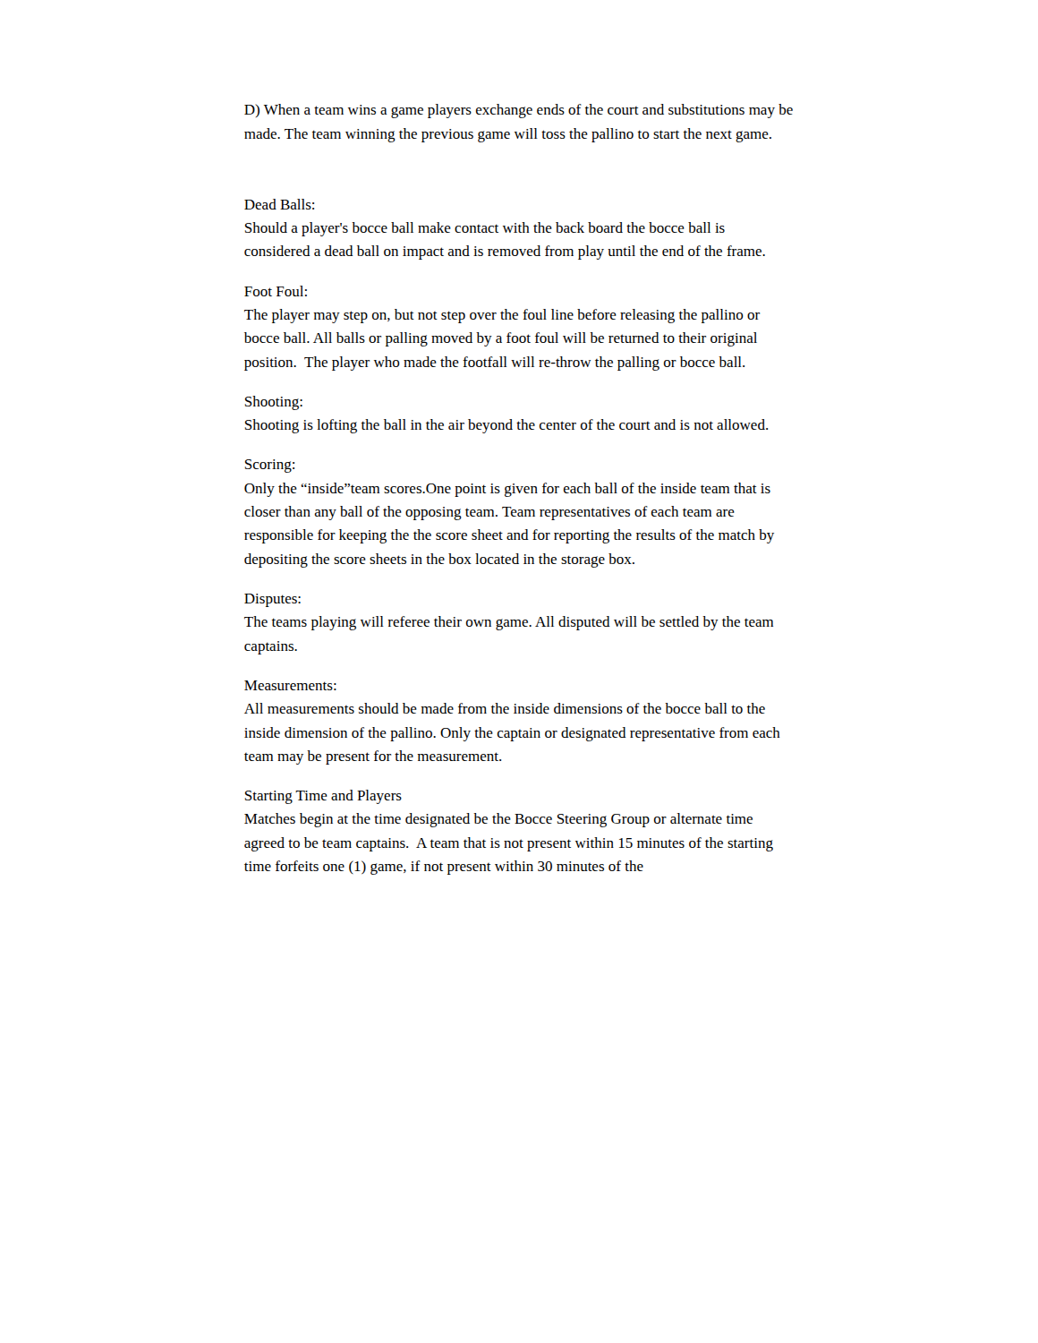D) When a team wins a game players exchange ends of the court and substitutions may be made. The team winning the previous game will toss the pallino to start the next game.
Dead Balls:
Should a player's bocce ball make contact with the back board the bocce ball is considered a dead ball on impact and is removed from play until the end of the frame.
Foot Foul:
The player may step on, but not step over the foul line before releasing the pallino or bocce ball. All balls or palling moved by a foot foul will be returned to their original position. The player who made the footfall will re-throw the palling or bocce ball.
Shooting:
Shooting is lofting the ball in the air beyond the center of the court and is not allowed.
Scoring:
Only the “inside”team scores.One point is given for each ball of the inside team that is closer than any ball of the opposing team. Team representatives of each team are responsible for keeping the the score sheet and for reporting the results of the match by depositing the score sheets in the box located in the storage box.
Disputes:
The teams playing will referee their own game. All disputed will be settled by the team captains.
Measurements:
All measurements should be made from the inside dimensions of the bocce ball to the inside dimension of the pallino. Only the captain or designated representative from each team may be present for the measurement.
Starting Time and Players
Matches begin at the time designated be the Bocce Steering Group or alternate time agreed to be team captains. A team that is not present within 15 minutes of the starting time forfeits one (1) game, if not present within 30 minutes of the